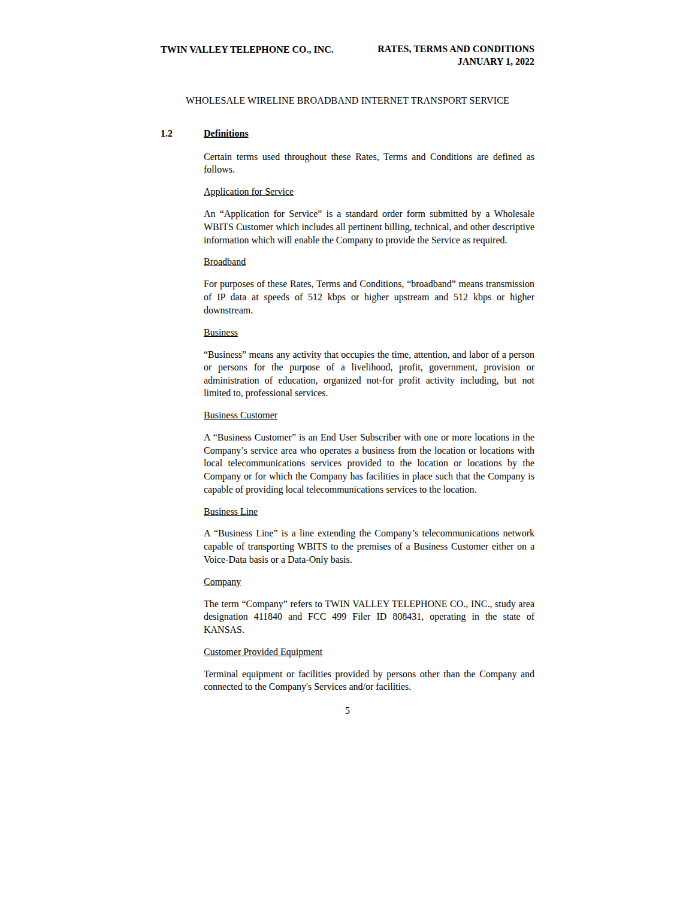TWIN VALLEY TELEPHONE CO., INC.
RATES, TERMS AND CONDITIONS
JANUARY 1, 2022
WHOLESALE WIRELINE BROADBAND INTERNET TRANSPORT SERVICE
1.2
Definitions
Certain terms used throughout these Rates, Terms and Conditions are defined as follows.
Application for Service
An “Application for Service” is a standard order form submitted by a Wholesale WBITS Customer which includes all pertinent billing, technical, and other descriptive information which will enable the Company to provide the Service as required.
Broadband
For purposes of these Rates, Terms and Conditions, “broadband” means transmission of IP data at speeds of 512 kbps or higher upstream and 512 kbps or higher downstream.
Business
“Business” means any activity that occupies the time, attention, and labor of a person or persons for the purpose of a livelihood, profit, government, provision or administration of education, organized not-for profit activity including, but not limited to, professional services.
Business Customer
A “Business Customer” is an End User Subscriber with one or more locations in the Company’s service area who operates a business from the location or locations with local telecommunications services provided to the location or locations by the Company or for which the Company has facilities in place such that the Company is capable of providing local telecommunications services to the location.
Business Line
A “Business Line” is a line extending the Company’s telecommunications network capable of transporting WBITS to the premises of a Business Customer either on a Voice-Data basis or a Data-Only basis.
Company
The term “Company” refers to TWIN VALLEY TELEPHONE CO., INC., study area designation 411840 and FCC 499 Filer ID 808431, operating in the state of KANSAS.
Customer Provided Equipment
Terminal equipment or facilities provided by persons other than the Company and connected to the Company's Services and/or facilities.
5